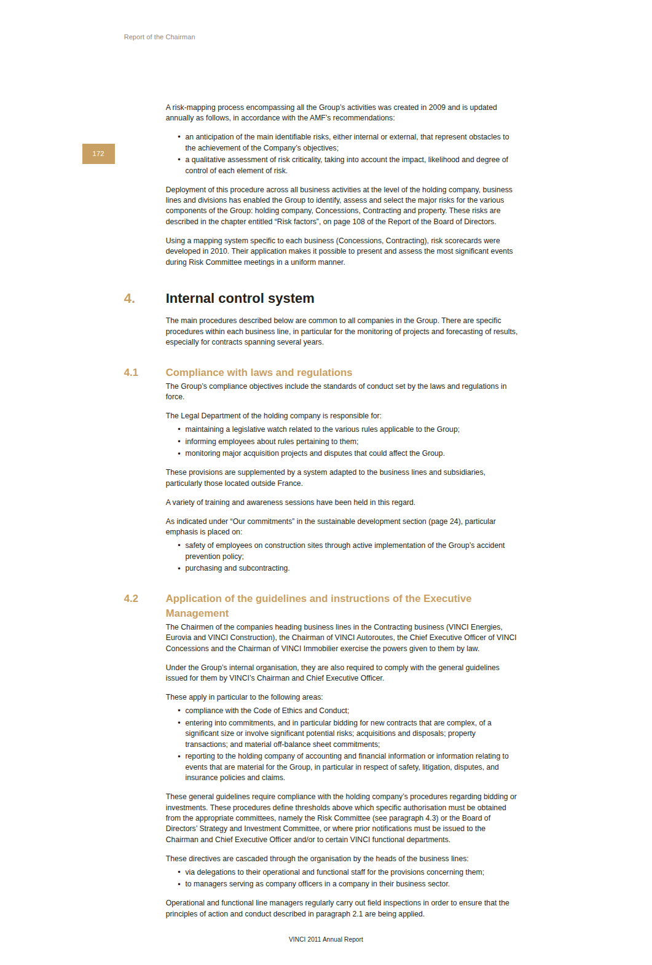Report of the Chairman
172
A risk-mapping process encompassing all the Group’s activities was created in 2009 and is updated annually as follows, in accordance with the AMF’s recommendations:
an anticipation of the main identifiable risks, either internal or external, that represent obstacles to the achievement of the Company’s objectives;
a qualitative assessment of risk criticality, taking into account the impact, likelihood and degree of control of each element of risk.
Deployment of this procedure across all business activities at the level of the holding company, business lines and divisions has enabled the Group to identify, assess and select the major risks for the various components of the Group: holding company, Concessions, Contracting and property. These risks are described in the chapter entitled “Risk factors”, on page 108 of the Report of the Board of Directors.
Using a mapping system specific to each business (Concessions, Contracting), risk scorecards were developed in 2010. Their application makes it possible to present and assess the most significant events during Risk Committee meetings in a uniform manner.
4. Internal control system
The main procedures described below are common to all companies in the Group. There are specific procedures within each business line, in particular for the monitoring of projects and forecasting of results, especially for contracts spanning several years.
4.1 Compliance with laws and regulations
The Group’s compliance objectives include the standards of conduct set by the laws and regulations in force.
The Legal Department of the holding company is responsible for:
maintaining a legislative watch related to the various rules applicable to the Group;
informing employees about rules pertaining to them;
monitoring major acquisition projects and disputes that could affect the Group.
These provisions are supplemented by a system adapted to the business lines and subsidiaries, particularly those located outside France.
A variety of training and awareness sessions have been held in this regard.
As indicated under “Our commitments” in the sustainable development section (page 24), particular emphasis is placed on:
safety of employees on construction sites through active implementation of the Group’s accident prevention policy;
purchasing and subcontracting.
4.2 Application of the guidelines and instructions of the Executive Management
The Chairmen of the companies heading business lines in the Contracting business (VINCI Energies, Eurovia and VINCI Construction), the Chairman of VINCI Autoroutes, the Chief Executive Officer of VINCI Concessions and the Chairman of VINCI Immobilier exercise the powers given to them by law.
Under the Group’s internal organisation, they are also required to comply with the general guidelines issued for them by VINCI’s Chairman and Chief Executive Officer.
These apply in particular to the following areas:
compliance with the Code of Ethics and Conduct;
entering into commitments, and in particular bidding for new contracts that are complex, of a significant size or involve significant potential risks; acquisitions and disposals; property transactions; and material off-balance sheet commitments;
reporting to the holding company of accounting and financial information or information relating to events that are material for the Group, in particular in respect of safety, litigation, disputes, and insurance policies and claims.
These general guidelines require compliance with the holding company’s procedures regarding bidding or investments. These procedures define thresholds above which specific authorisation must be obtained from the appropriate committees, namely the Risk Committee (see paragraph 4.3) or the Board of Directors’ Strategy and Investment Committee, or where prior notifications must be issued to the Chairman and Chief Executive Officer and/or to certain VINCI functional departments.
These directives are cascaded through the organisation by the heads of the business lines:
via delegations to their operational and functional staff for the provisions concerning them;
to managers serving as company officers in a company in their business sector.
Operational and functional line managers regularly carry out field inspections in order to ensure that the principles of action and conduct described in paragraph 2.1 are being applied.
VINCI 2011 Annual Report